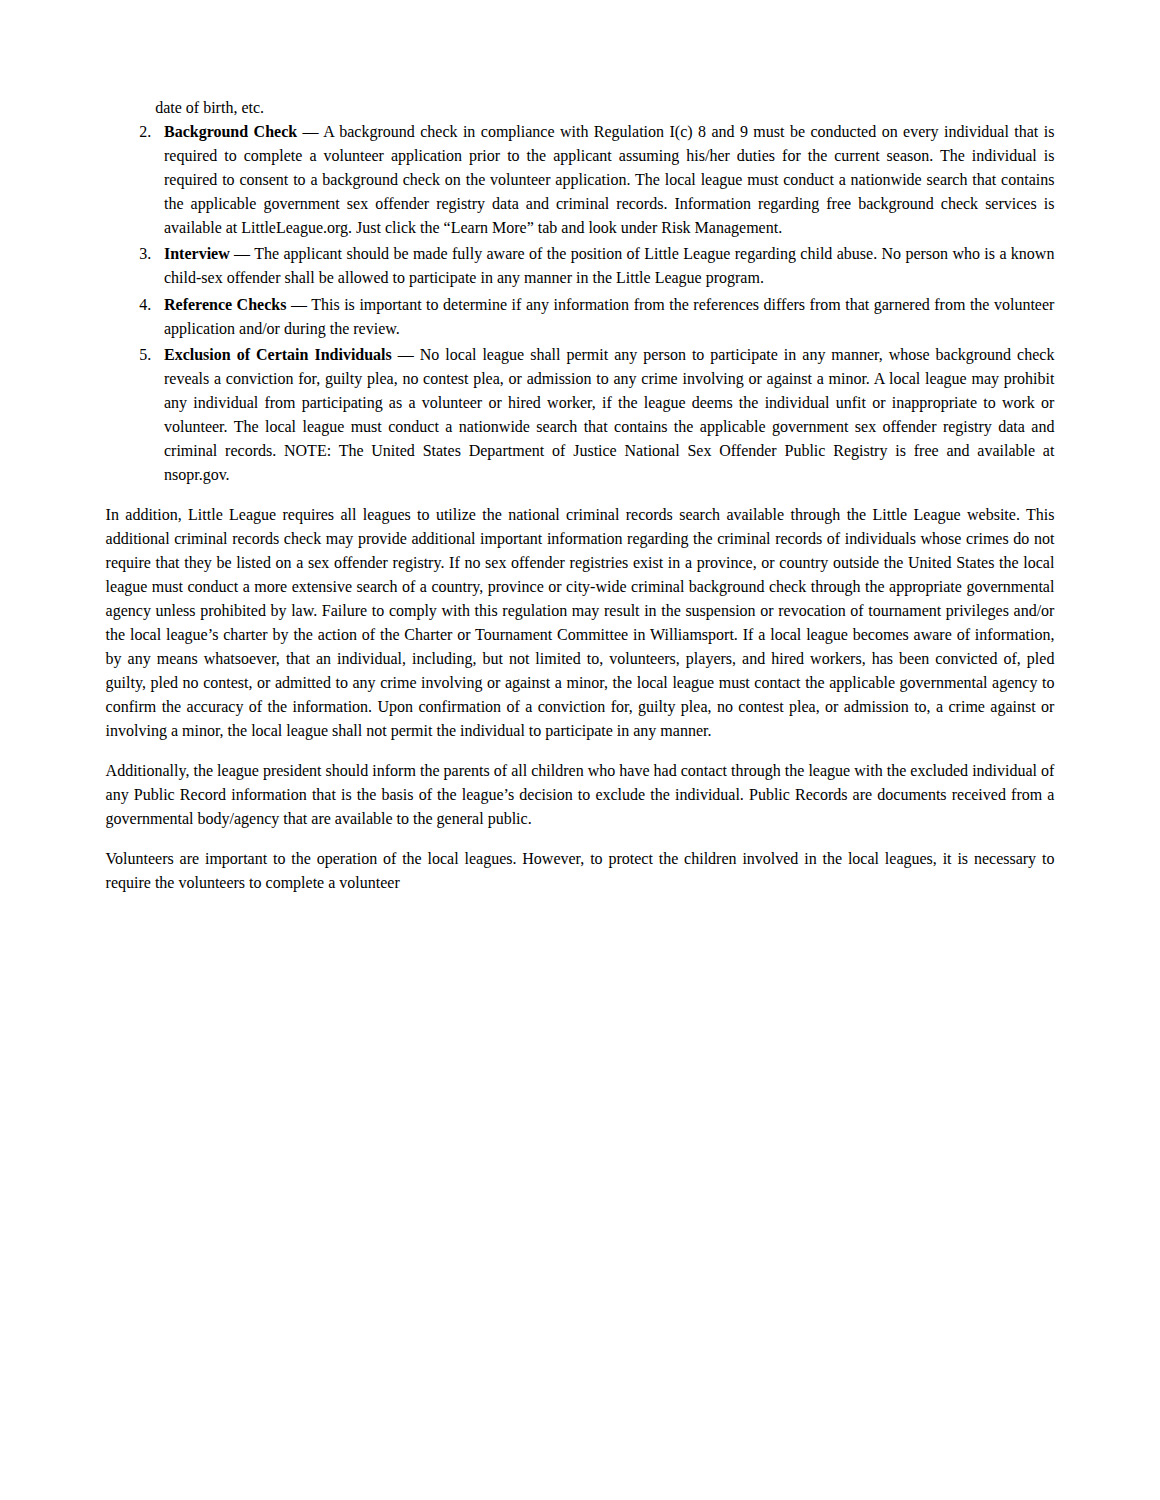date of birth, etc.
Background Check — A background check in compliance with Regulation I(c) 8 and 9 must be conducted on every individual that is required to complete a volunteer application prior to the applicant assuming his/her duties for the current season. The individual is required to consent to a background check on the volunteer application. The local league must conduct a nationwide search that contains the applicable government sex offender registry data and criminal records. Information regarding free background check services is available at LittleLeague.org. Just click the “Learn More” tab and look under Risk Management.
Interview — The applicant should be made fully aware of the position of Little League regarding child abuse. No person who is a known child-sex offender shall be allowed to participate in any manner in the Little League program.
Reference Checks — This is important to determine if any information from the references differs from that garnered from the volunteer application and/or during the review.
Exclusion of Certain Individuals — No local league shall permit any person to participate in any manner, whose background check reveals a conviction for, guilty plea, no contest plea, or admission to any crime involving or against a minor. A local league may prohibit any individual from participating as a volunteer or hired worker, if the league deems the individual unfit or inappropriate to work or volunteer. The local league must conduct a nationwide search that contains the applicable government sex offender registry data and criminal records. NOTE: The United States Department of Justice National Sex Offender Public Registry is free and available at nsopr.gov.
In addition, Little League requires all leagues to utilize the national criminal records search available through the Little League website. This additional criminal records check may provide additional important information regarding the criminal records of individuals whose crimes do not require that they be listed on a sex offender registry. If no sex offender registries exist in a province, or country outside the United States the local league must conduct a more extensive search of a country, province or city-wide criminal background check through the appropriate governmental agency unless prohibited by law. Failure to comply with this regulation may result in the suspension or revocation of tournament privileges and/or the local league’s charter by the action of the Charter or Tournament Committee in Williamsport. If a local league becomes aware of information, by any means whatsoever, that an individual, including, but not limited to, volunteers, players, and hired workers, has been convicted of, pled guilty, pled no contest, or admitted to any crime involving or against a minor, the local league must contact the applicable governmental agency to confirm the accuracy of the information. Upon confirmation of a conviction for, guilty plea, no contest plea, or admission to, a crime against or involving a minor, the local league shall not permit the individual to participate in any manner.
Additionally, the league president should inform the parents of all children who have had contact through the league with the excluded individual of any Public Record information that is the basis of the league’s decision to exclude the individual. Public Records are documents received from a governmental body/agency that are available to the general public.
Volunteers are important to the operation of the local leagues. However, to protect the children involved in the local leagues, it is necessary to require the volunteers to complete a volunteer